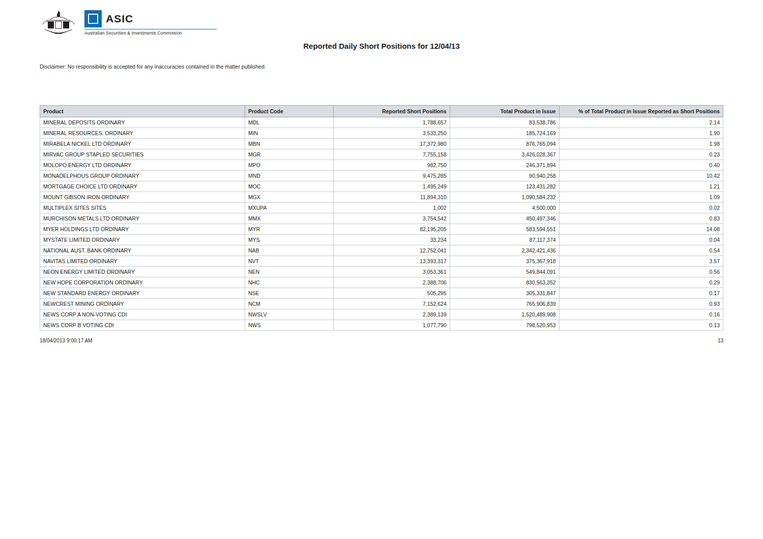ASIC
Australian Securities & Investments Commission
Reported Daily Short Positions for 12/04/13
Disclaimer: No responsibility is accepted for any inaccuracies contained in the matter published.
| Product | Product Code | Reported Short Positions | Total Product in Issue | % of Total Product in Issue Reported as Short Positions |
| --- | --- | --- | --- | --- |
| MINERAL DEPOSITS ORDINARY | MDL | 1,788,657 | 83,538,786 | 2.14 |
| MINERAL RESOURCES. ORDINARY | MIN | 3,533,250 | 185,724,169 | 1.90 |
| MIRABELA NICKEL LTD ORDINARY | MBN | 17,372,980 | 876,765,094 | 1.98 |
| MIRVAC GROUP STAPLED SECURITIES | MGR | 7,755,158 | 3,426,028,367 | 0.23 |
| MOLOPO ENERGY LTD ORDINARY | MPO | 982,750 | 246,371,894 | 0.40 |
| MONADELPHOUS GROUP ORDINARY | MND | 9,475,285 | 90,940,258 | 10.42 |
| MORTGAGE CHOICE LTD ORDINARY | MOC | 1,495,249 | 123,431,282 | 1.21 |
| MOUNT GIBSON IRON ORDINARY | MGX | 11,894,310 | 1,090,584,232 | 1.09 |
| MULTIPLEX SITES SITES | MXUPA | 1,002 | 4,500,000 | 0.02 |
| MURCHISON METALS LTD ORDINARY | MMX | 3,754,542 | 450,497,346 | 0.83 |
| MYER HOLDINGS LTD ORDINARY | MYR | 82,195,205 | 583,594,551 | 14.08 |
| MYSTATE LIMITED ORDINARY | MYS | 33,234 | 87,117,374 | 0.04 |
| NATIONAL AUST. BANK ORDINARY | NAB | 12,752,041 | 2,342,421,436 | 0.54 |
| NAVITAS LIMITED ORDINARY | NVT | 13,393,317 | 375,367,918 | 3.57 |
| NEON ENERGY LIMITED ORDINARY | NEN | 3,053,361 | 549,844,091 | 0.56 |
| NEW HOPE CORPORATION ORDINARY | NHC | 2,388,706 | 830,563,352 | 0.29 |
| NEW STANDARD ENERGY ORDINARY | NSE | 505,295 | 305,331,847 | 0.17 |
| NEWCREST MINING ORDINARY | NCM | 7,152,624 | 765,906,839 | 0.93 |
| NEWS CORP A NON-VOTING CDI | NWSLV | 2,389,139 | 1,520,489,908 | 0.16 |
| NEWS CORP B VOTING CDI | NWS | 1,077,790 | 798,520,953 | 0.13 |
18/04/2013 9:00:17 AM
13